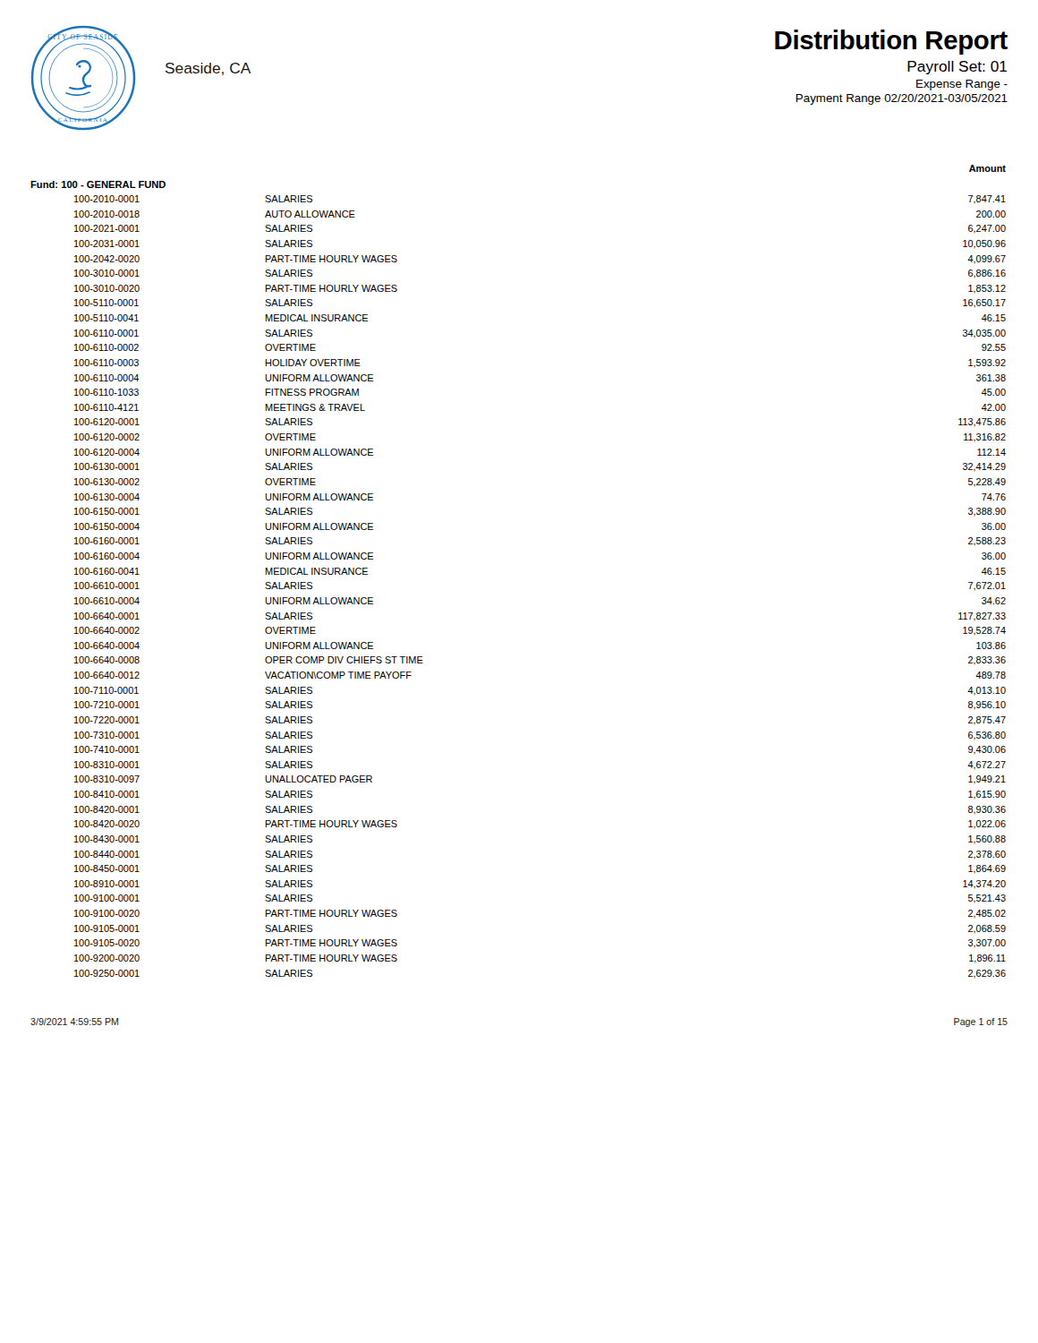CITY OF SEASIDE CALIFORNIA
Seaside, CA
Distribution Report
Payroll Set: 01
Expense Range -
Payment Range 02/20/2021-03/05/2021
Amount
Fund: 100 - GENERAL FUND
| 100-2010-0001 | SALARIES | 7,847.41 |
| 100-2010-0018 | AUTO ALLOWANCE | 200.00 |
| 100-2021-0001 | SALARIES | 6,247.00 |
| 100-2031-0001 | SALARIES | 10,050.96 |
| 100-2042-0020 | PART-TIME HOURLY WAGES | 4,099.67 |
| 100-3010-0001 | SALARIES | 6,886.16 |
| 100-3010-0020 | PART-TIME HOURLY WAGES | 1,853.12 |
| 100-5110-0001 | SALARIES | 16,650.17 |
| 100-5110-0041 | MEDICAL INSURANCE | 46.15 |
| 100-6110-0001 | SALARIES | 34,035.00 |
| 100-6110-0002 | OVERTIME | 92.55 |
| 100-6110-0003 | HOLIDAY OVERTIME | 1,593.92 |
| 100-6110-0004 | UNIFORM ALLOWANCE | 361.38 |
| 100-6110-1033 | FITNESS PROGRAM | 45.00 |
| 100-6110-4121 | MEETINGS & TRAVEL | 42.00 |
| 100-6120-0001 | SALARIES | 113,475.86 |
| 100-6120-0002 | OVERTIME | 11,316.82 |
| 100-6120-0004 | UNIFORM ALLOWANCE | 112.14 |
| 100-6130-0001 | SALARIES | 32,414.29 |
| 100-6130-0002 | OVERTIME | 5,228.49 |
| 100-6130-0004 | UNIFORM ALLOWANCE | 74.76 |
| 100-6150-0001 | SALARIES | 3,388.90 |
| 100-6150-0004 | UNIFORM ALLOWANCE | 36.00 |
| 100-6160-0001 | SALARIES | 2,588.23 |
| 100-6160-0004 | UNIFORM ALLOWANCE | 36.00 |
| 100-6160-0041 | MEDICAL INSURANCE | 46.15 |
| 100-6610-0001 | SALARIES | 7,672.01 |
| 100-6610-0004 | UNIFORM ALLOWANCE | 34.62 |
| 100-6640-0001 | SALARIES | 117,827.33 |
| 100-6640-0002 | OVERTIME | 19,528.74 |
| 100-6640-0004 | UNIFORM ALLOWANCE | 103.86 |
| 100-6640-0008 | OPER COMP DIV CHIEFS ST TIME | 2,833.36 |
| 100-6640-0012 | VACATION\COMP TIME PAYOFF | 489.78 |
| 100-7110-0001 | SALARIES | 4,013.10 |
| 100-7210-0001 | SALARIES | 8,956.10 |
| 100-7220-0001 | SALARIES | 2,875.47 |
| 100-7310-0001 | SALARIES | 6,536.80 |
| 100-7410-0001 | SALARIES | 9,430.06 |
| 100-8310-0001 | SALARIES | 4,672.27 |
| 100-8310-0097 | UNALLOCATED PAGER | 1,949.21 |
| 100-8410-0001 | SALARIES | 1,615.90 |
| 100-8420-0001 | SALARIES | 8,930.36 |
| 100-8420-0020 | PART-TIME HOURLY WAGES | 1,022.06 |
| 100-8430-0001 | SALARIES | 1,560.88 |
| 100-8440-0001 | SALARIES | 2,378.60 |
| 100-8450-0001 | SALARIES | 1,864.69 |
| 100-8910-0001 | SALARIES | 14,374.20 |
| 100-9100-0001 | SALARIES | 5,521.43 |
| 100-9100-0020 | PART-TIME HOURLY WAGES | 2,485.02 |
| 100-9105-0001 | SALARIES | 2,068.59 |
| 100-9105-0020 | PART-TIME HOURLY WAGES | 3,307.00 |
| 100-9200-0020 | PART-TIME HOURLY WAGES | 1,896.11 |
| 100-9250-0001 | SALARIES | 2,629.36 |
3/9/2021 4:59:55 PM
Page 1 of 15